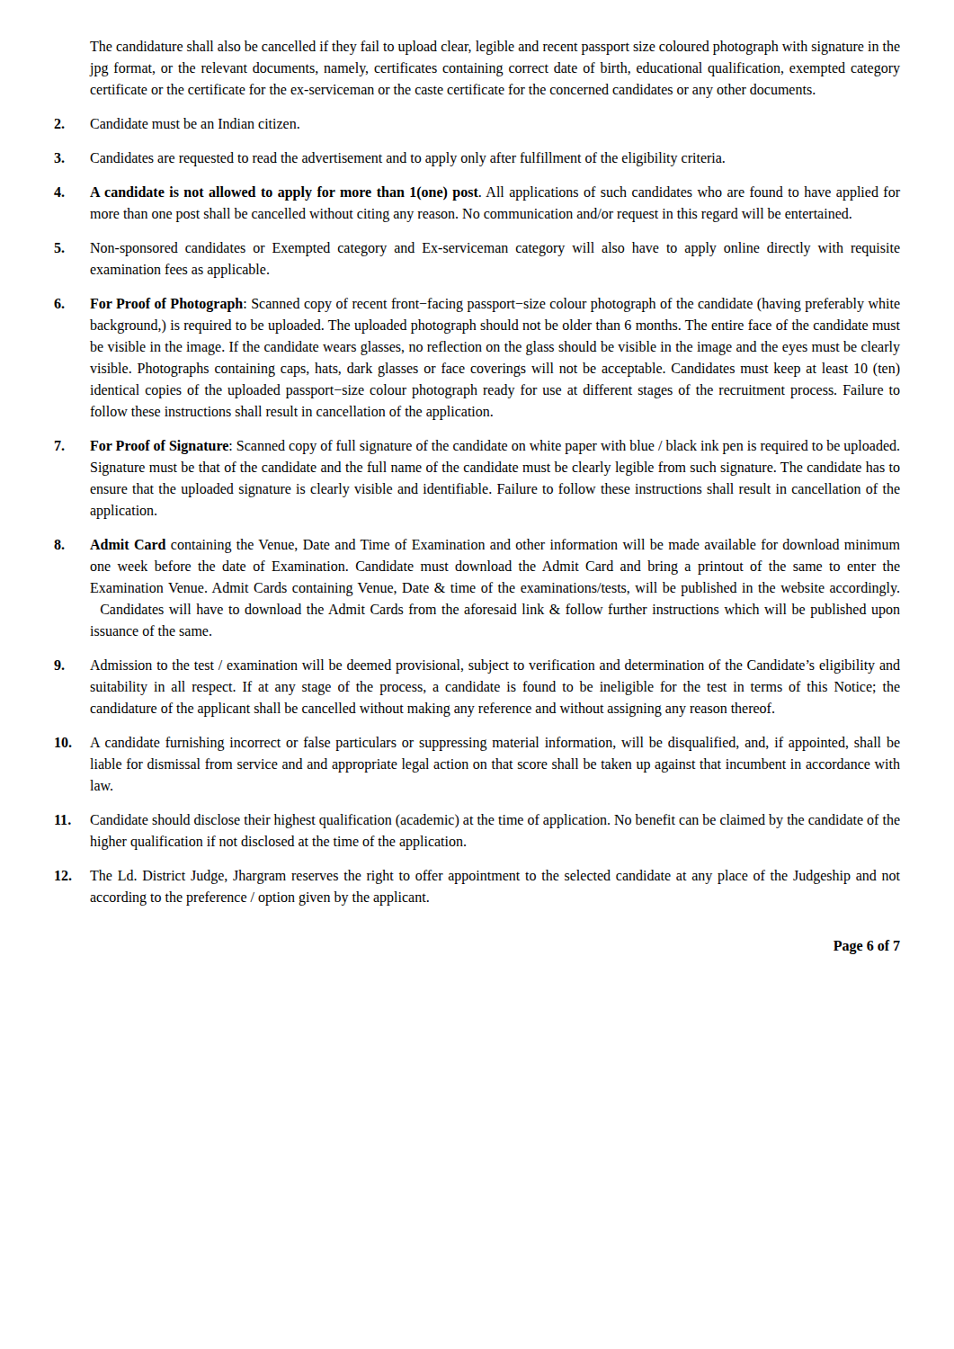The candidature shall also be cancelled if they fail to upload clear, legible and recent passport size coloured photograph with signature in the jpg format, or the relevant documents, namely, certificates containing correct date of birth, educational qualification, exempted category certificate or the certificate for the ex-serviceman or the caste certificate for the concerned candidates or any other documents.
Candidate must be an Indian citizen.
Candidates are requested to read the advertisement and to apply only after fulfillment of the eligibility criteria.
A candidate is not allowed to apply for more than 1(one) post. All applications of such candidates who are found to have applied for more than one post shall be cancelled without citing any reason. No communication and/or request in this regard will be entertained.
Non-sponsored candidates or Exempted category and Ex-serviceman category will also have to apply online directly with requisite examination fees as applicable.
For Proof of Photograph: Scanned copy of recent front−facing passport−size colour photograph of the candidate (having preferably white background,) is required to be uploaded. The uploaded photograph should not be older than 6 months. The entire face of the candidate must be visible in the image. If the candidate wears glasses, no reflection on the glass should be visible in the image and the eyes must be clearly visible. Photographs containing caps, hats, dark glasses or face coverings will not be acceptable. Candidates must keep at least 10 (ten) identical copies of the uploaded passport−size colour photograph ready for use at different stages of the recruitment process. Failure to follow these instructions shall result in cancellation of the application.
For Proof of Signature: Scanned copy of full signature of the candidate on white paper with blue / black ink pen is required to be uploaded. Signature must be that of the candidate and the full name of the candidate must be clearly legible from such signature. The candidate has to ensure that the uploaded signature is clearly visible and identifiable. Failure to follow these instructions shall result in cancellation of the application.
Admit Card containing the Venue, Date and Time of Examination and other information will be made available for download minimum one week before the date of Examination. Candidate must download the Admit Card and bring a printout of the same to enter the Examination Venue. Admit Cards containing Venue, Date & time of the examinations/tests, will be published in the website accordingly. Candidates will have to download the Admit Cards from the aforesaid link & follow further instructions which will be published upon issuance of the same.
Admission to the test / examination will be deemed provisional, subject to verification and determination of the Candidate’s eligibility and suitability in all respect. If at any stage of the process, a candidate is found to be ineligible for the test in terms of this Notice; the candidature of the applicant shall be cancelled without making any reference and without assigning any reason thereof.
A candidate furnishing incorrect or false particulars or suppressing material information, will be disqualified, and, if appointed, shall be liable for dismissal from service and and appropriate legal action on that score shall be taken up against that incumbent in accordance with law.
Candidate should disclose their highest qualification (academic) at the time of application. No benefit can be claimed by the candidate of the higher qualification if not disclosed at the time of the application.
The Ld. District Judge, Jhargram reserves the right to offer appointment to the selected candidate at any place of the Judgeship and not according to the preference / option given by the applicant.
Page 6 of 7